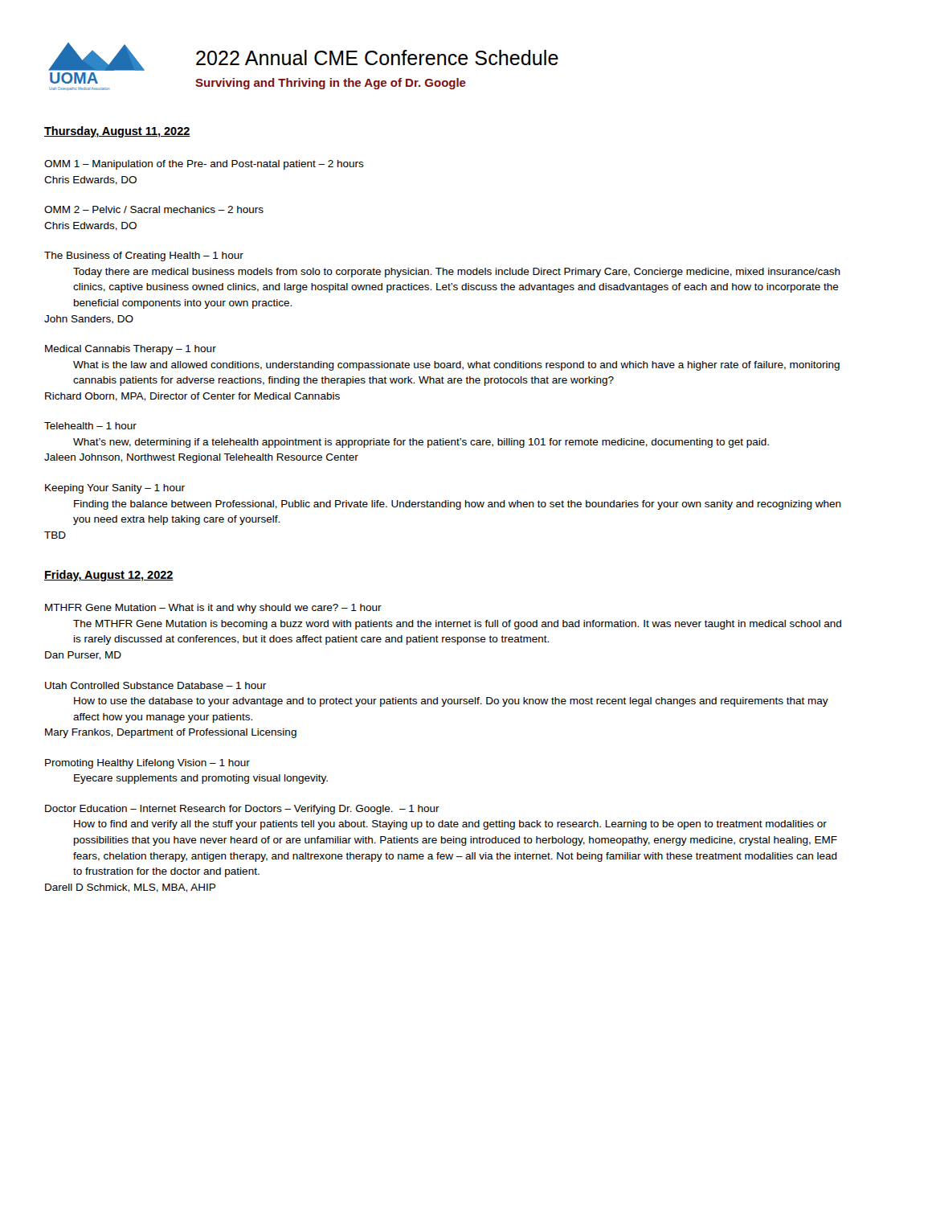UOMA Utah Osteopathic Medical Association
2022 Annual CME Conference Schedule
Surviving and Thriving in the Age of Dr. Google
Thursday, August 11, 2022
OMM 1 – Manipulation of the Pre- and Post-natal patient – 2 hours
Chris Edwards, DO
OMM 2 – Pelvic / Sacral mechanics – 2 hours
Chris Edwards, DO
The Business of Creating Health – 1 hour
Today there are medical business models from solo to corporate physician. The models include Direct Primary Care, Concierge medicine, mixed insurance/cash clinics, captive business owned clinics, and large hospital owned practices. Let’s discuss the advantages and disadvantages of each and how to incorporate the beneficial components into your own practice.
John Sanders, DO
Medical Cannabis Therapy – 1 hour
What is the law and allowed conditions, understanding compassionate use board, what conditions respond to and which have a higher rate of failure, monitoring cannabis patients for adverse reactions, finding the therapies that work. What are the protocols that are working?
Richard Oborn, MPA, Director of Center for Medical Cannabis
Telehealth – 1 hour
What’s new, determining if a telehealth appointment is appropriate for the patient’s care, billing 101 for remote medicine, documenting to get paid.
Jaleen Johnson, Northwest Regional Telehealth Resource Center
Keeping Your Sanity – 1 hour
Finding the balance between Professional, Public and Private life. Understanding how and when to set the boundaries for your own sanity and recognizing when you need extra help taking care of yourself.
TBD
Friday, August 12, 2022
MTHFR Gene Mutation – What is it and why should we care? – 1 hour
The MTHFR Gene Mutation is becoming a buzz word with patients and the internet is full of good and bad information. It was never taught in medical school and is rarely discussed at conferences, but it does affect patient care and patient response to treatment.
Dan Purser, MD
Utah Controlled Substance Database – 1 hour
How to use the database to your advantage and to protect your patients and yourself. Do you know the most recent legal changes and requirements that may affect how you manage your patients.
Mary Frankos, Department of Professional Licensing
Promoting Healthy Lifelong Vision – 1 hour
Eyecare supplements and promoting visual longevity.
Doctor Education – Internet Research for Doctors – Verifying Dr. Google. – 1 hour
How to find and verify all the stuff your patients tell you about. Staying up to date and getting back to research. Learning to be open to treatment modalities or possibilities that you have never heard of or are unfamiliar with. Patients are being introduced to herbology, homeopathy, energy medicine, crystal healing, EMF fears, chelation therapy, antigen therapy, and naltrexone therapy to name a few – all via the internet. Not being familiar with these treatment modalities can lead to frustration for the doctor and patient.
Darell D Schmick, MLS, MBA, AHIP